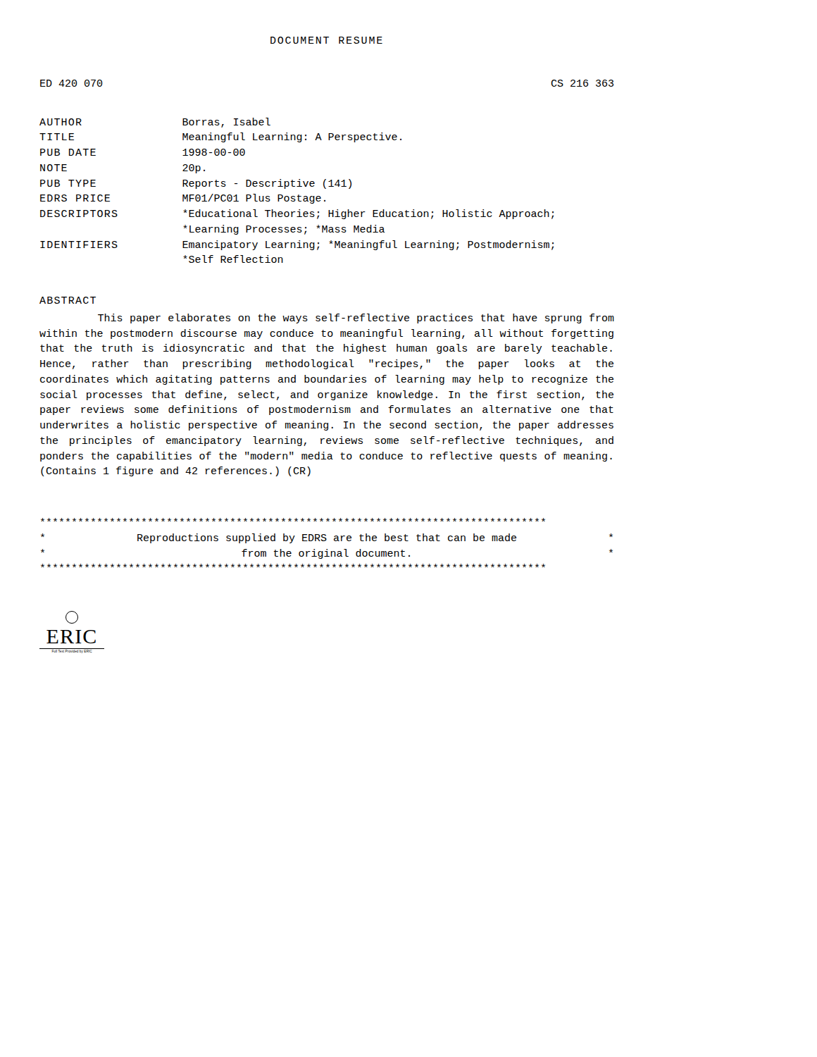DOCUMENT RESUME
ED 420 070 CS 216 363
AUTHOR
Borras, Isabel
TITLE
Meaningful Learning: A Perspective.
PUB DATE
1998-00-00
NOTE
20p.
PUB TYPE
Reports - Descriptive (141)
EDRS PRICE
MF01/PC01 Plus Postage.
DESCRIPTORS
*Educational Theories; Higher Education; Holistic Approach;*Learning Processes; *Mass Media
IDENTIFIERS
Emancipatory Learning; *Meaningful Learning; Postmodernism;*Self Reflection
ABSTRACT
This paper elaborates on the ways self-reflective practices that have sprung from within the postmodern discourse may conduce to meaningful learning, all without forgetting that the truth is idiosyncratic and that the highest human goals are barely teachable. Hence, rather than prescribing methodological "recipes," the paper looks at the coordinates which agitating patterns and boundaries of learning may help to recognize the social processes that define, select, and organize knowledge. In the first section, the paper reviews some definitions of postmodernism and formulates an alternative one that underwrites a holistic perspective of meaning. In the second section, the paper addresses the principles of emancipatory learning, reviews some self-reflective techniques, and ponders the capabilities of the "modern" media to conduce to reflective quests of meaning. (Contains 1 figure and 42 references.) (CR)
********************************************************************************
* Reproductions supplied by EDRS are the best that can be made *
* from the original document. *
********************************************************************************
ERIC Full Text Provided by ERIC